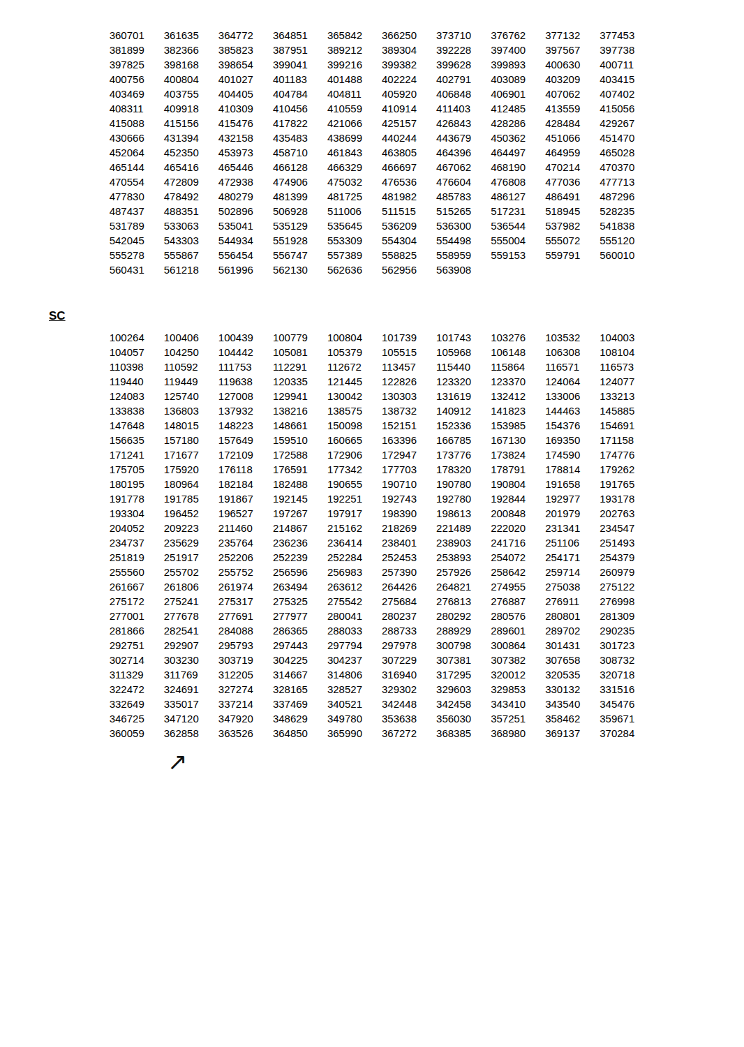| 360701 | 361635 | 364772 | 364851 | 365842 | 366250 | 373710 | 376762 | 377132 | 377453 |
| 381899 | 382366 | 385823 | 387951 | 389212 | 389304 | 392228 | 397400 | 397567 | 397738 |
| 397825 | 398168 | 398654 | 399041 | 399216 | 399382 | 399628 | 399893 | 400630 | 400711 |
| 400756 | 400804 | 401027 | 401183 | 401488 | 402224 | 402791 | 403089 | 403209 | 403415 |
| 403469 | 403755 | 404405 | 404784 | 404811 | 405920 | 406848 | 406901 | 407062 | 407402 |
| 408311 | 409918 | 410309 | 410456 | 410559 | 410914 | 411403 | 412485 | 413559 | 415056 |
| 415088 | 415156 | 415476 | 417822 | 421066 | 425157 | 426843 | 428286 | 428484 | 429267 |
| 430666 | 431394 | 432158 | 435483 | 438699 | 440244 | 443679 | 450362 | 451066 | 451470 |
| 452064 | 452350 | 453973 | 458710 | 461843 | 463805 | 464396 | 464497 | 464959 | 465028 |
| 465144 | 465416 | 465446 | 466128 | 466329 | 466697 | 467062 | 468190 | 470214 | 470370 |
| 470554 | 472809 | 472938 | 474906 | 475032 | 476536 | 476604 | 476808 | 477036 | 477713 |
| 477830 | 478492 | 480279 | 481399 | 481725 | 481982 | 485783 | 486127 | 486491 | 487296 |
| 487437 | 488351 | 502896 | 506928 | 511006 | 511515 | 515265 | 517231 | 518945 | 528235 |
| 531789 | 533063 | 535041 | 535129 | 535645 | 536209 | 536300 | 536544 | 537982 | 541838 |
| 542045 | 543303 | 544934 | 551928 | 553309 | 554304 | 554498 | 555004 | 555072 | 555120 |
| 555278 | 555867 | 556454 | 556747 | 557389 | 558825 | 558959 | 559153 | 559791 | 560010 |
| 560431 | 561218 | 561996 | 562130 | 562636 | 562956 | 563908 | | | |
SC
| 100264 | 100406 | 100439 | 100779 | 100804 | 101739 | 101743 | 103276 | 103532 | 104003 |
| 104057 | 104250 | 104442 | 105081 | 105379 | 105515 | 105968 | 106148 | 106308 | 108104 |
| 110398 | 110592 | 111753 | 112291 | 112672 | 113457 | 115440 | 115864 | 116571 | 116573 |
| 119440 | 119449 | 119638 | 120335 | 121445 | 122826 | 123320 | 123370 | 124064 | 124077 |
| 124083 | 125740 | 127008 | 129941 | 130042 | 130303 | 131619 | 132412 | 133006 | 133213 |
| 133838 | 136803 | 137932 | 138216 | 138575 | 138732 | 140912 | 141823 | 144463 | 145885 |
| 147648 | 148015 | 148223 | 148661 | 150098 | 152151 | 152336 | 153985 | 154376 | 154691 |
| 156635 | 157180 | 157649 | 159510 | 160665 | 163396 | 166785 | 167130 | 169350 | 171158 |
| 171241 | 171677 | 172109 | 172588 | 172906 | 172947 | 173776 | 173824 | 174590 | 174776 |
| 175705 | 175920 | 176118 | 176591 | 177342 | 177703 | 178320 | 178791 | 178814 | 179262 |
| 180195 | 180964 | 182184 | 182488 | 190655 | 190710 | 190780 | 190804 | 191658 | 191765 |
| 191778 | 191785 | 191867 | 192145 | 192251 | 192743 | 192780 | 192844 | 192977 | 193178 |
| 193304 | 196452 | 196527 | 197267 | 197917 | 198390 | 198613 | 200848 | 201979 | 202763 |
| 204052 | 209223 | 211460 | 214867 | 215162 | 218269 | 221489 | 222020 | 231341 | 234547 |
| 234737 | 235629 | 235764 | 236236 | 236414 | 238401 | 238903 | 241716 | 251106 | 251493 |
| 251819 | 251917 | 252206 | 252239 | 252284 | 252453 | 253893 | 254072 | 254171 | 254379 |
| 255560 | 255702 | 255752 | 256596 | 256983 | 257390 | 257926 | 258642 | 259714 | 260979 |
| 261667 | 261806 | 261974 | 263494 | 263612 | 264426 | 264821 | 274955 | 275038 | 275122 |
| 275172 | 275241 | 275317 | 275325 | 275542 | 275684 | 276813 | 276887 | 276911 | 276998 |
| 277001 | 277678 | 277691 | 277977 | 280041 | 280237 | 280292 | 280576 | 280801 | 281309 |
| 281866 | 282541 | 284088 | 286365 | 288033 | 288733 | 288929 | 289601 | 289702 | 290235 |
| 292751 | 292907 | 295793 | 297443 | 297794 | 297978 | 300798 | 300864 | 301431 | 301723 |
| 302714 | 303230 | 303719 | 304225 | 304237 | 307229 | 307381 | 307382 | 307658 | 308732 |
| 311329 | 311769 | 312205 | 314667 | 314806 | 316940 | 317295 | 320012 | 320535 | 320718 |
| 322472 | 324691 | 327274 | 328165 | 328527 | 329302 | 329603 | 329853 | 330132 | 331516 |
| 332649 | 335017 | 337214 | 337469 | 340521 | 342448 | 342458 | 343410 | 343540 | 345476 |
| 346725 | 347120 | 347920 | 348629 | 349780 | 353638 | 356030 | 357251 | 358462 | 359671 |
| 360059 | 362858 | 363526 | 364850 | 365990 | 367272 | 368385 | 368980 | 369137 | 370284 |
↗